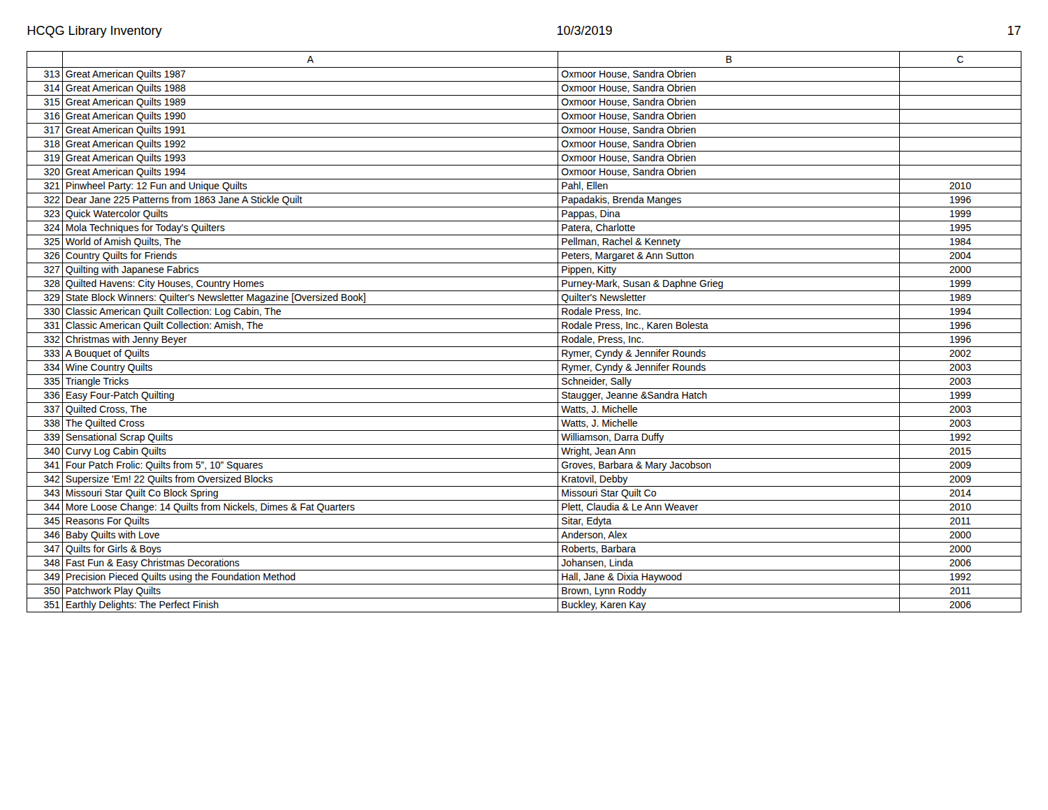HCQG Library Inventory
10/3/2019
17
| | A | B | C |
| --- | --- | --- | --- |
| 313 | Great American Quilts 1987 | Oxmoor House, Sandra Obrien | |
| 314 | Great American Quilts 1988 | Oxmoor House, Sandra Obrien | |
| 315 | Great American Quilts 1989 | Oxmoor House, Sandra Obrien | |
| 316 | Great American Quilts 1990 | Oxmoor House, Sandra Obrien | |
| 317 | Great American Quilts 1991 | Oxmoor House, Sandra Obrien | |
| 318 | Great American Quilts 1992 | Oxmoor House, Sandra Obrien | |
| 319 | Great American Quilts 1993 | Oxmoor House, Sandra Obrien | |
| 320 | Great American Quilts 1994 | Oxmoor House, Sandra Obrien | |
| 321 | Pinwheel Party: 12 Fun and Unique Quilts | Pahl, Ellen | 2010 |
| 322 | Dear Jane 225 Patterns from 1863 Jane A Stickle Quilt | Papadakis, Brenda Manges | 1996 |
| 323 | Quick Watercolor Quilts | Pappas, Dina | 1999 |
| 324 | Mola Techniques for Today's Quilters | Patera, Charlotte | 1995 |
| 325 | World of Amish Quilts, The | Pellman, Rachel & Kennety | 1984 |
| 326 | Country Quilts for Friends | Peters, Margaret & Ann Sutton | 2004 |
| 327 | Quilting with Japanese Fabrics | Pippen, Kitty | 2000 |
| 328 | Quilted Havens: City Houses, Country Homes | Purney-Mark, Susan & Daphne Grieg | 1999 |
| 329 | State Block Winners: Quilter's Newsletter Magazine [Oversized Book] | Quilter's Newsletter | 1989 |
| 330 | Classic American Quilt Collection: Log Cabin, The | Rodale Press, Inc. | 1994 |
| 331 | Classic American Quilt Collection: Amish, The | Rodale Press, Inc., Karen Bolesta | 1996 |
| 332 | Christmas with Jenny Beyer | Rodale, Press, Inc. | 1996 |
| 333 | A Bouquet of Quilts | Rymer, Cyndy & Jennifer Rounds | 2002 |
| 334 | Wine Country Quilts | Rymer, Cyndy & Jennifer Rounds | 2003 |
| 335 | Triangle Tricks | Schneider, Sally | 2003 |
| 336 | Easy Four-Patch Quilting | Staugger, Jeanne &Sandra Hatch | 1999 |
| 337 | Quilted Cross, The | Watts, J. Michelle | 2003 |
| 338 | The Quilted Cross | Watts, J. Michelle | 2003 |
| 339 | Sensational Scrap Quilts | Williamson, Darra Duffy | 1992 |
| 340 | Curvy Log Cabin Quilts | Wright, Jean Ann | 2015 |
| 341 | Four Patch Frolic: Quilts from 5”, 10” Squares | Groves, Barbara & Mary Jacobson | 2009 |
| 342 | Supersize 'Em! 22 Quilts from Oversized Blocks | Kratovil, Debby | 2009 |
| 343 | Missouri Star Quilt Co Block Spring | Missouri Star Quilt Co | 2014 |
| 344 | More Loose Change: 14 Quilts from Nickels, Dimes & Fat Quarters | Plett, Claudia & Le Ann Weaver | 2010 |
| 345 | Reasons For Quilts | Sitar, Edyta | 2011 |
| 346 | Baby Quilts with Love | Anderson, Alex | 2000 |
| 347 | Quilts for Girls & Boys | Roberts, Barbara | 2000 |
| 348 | Fast Fun & Easy Christmas Decorations | Johansen, Linda | 2006 |
| 349 | Precision Pieced Quilts using the Foundation Method | Hall, Jane & Dixia Haywood | 1992 |
| 350 | Patchwork Play Quilts | Brown, Lynn Roddy | 2011 |
| 351 | Earthly Delights: The Perfect Finish | Buckley, Karen Kay | 2006 |